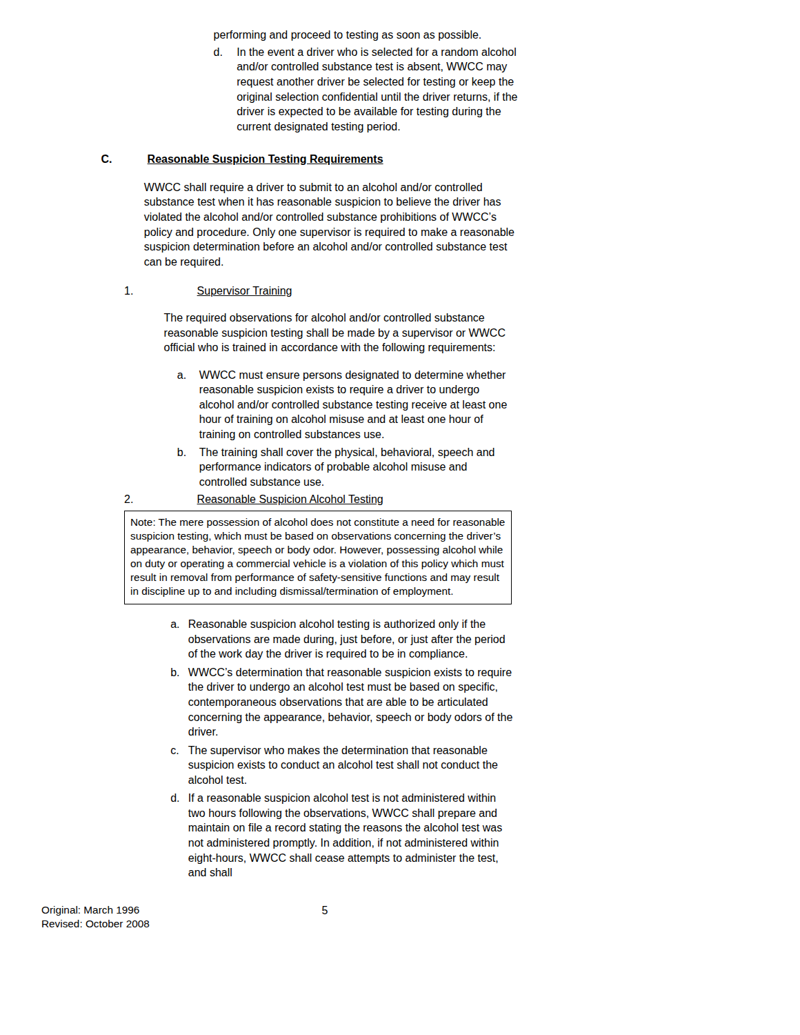performing and proceed to testing as soon as possible.
d. In the event a driver who is selected for a random alcohol and/or controlled substance test is absent, WWCC may request another driver be selected for testing or keep the original selection confidential until the driver returns, if the driver is expected to be available for testing during the current designated testing period.
C. Reasonable Suspicion Testing Requirements
WWCC shall require a driver to submit to an alcohol and/or controlled substance test when it has reasonable suspicion to believe the driver has violated the alcohol and/or controlled substance prohibitions of WWCC’s policy and procedure. Only one supervisor is required to make a reasonable suspicion determination before an alcohol and/or controlled substance test can be required.
1. Supervisor Training
The required observations for alcohol and/or controlled substance reasonable suspicion testing shall be made by a supervisor or WWCC official who is trained in accordance with the following requirements:
a. WWCC must ensure persons designated to determine whether reasonable suspicion exists to require a driver to undergo alcohol and/or controlled substance testing receive at least one hour of training on alcohol misuse and at least one hour of training on controlled substances use.
b. The training shall cover the physical, behavioral, speech and performance indicators of probable alcohol misuse and controlled substance use.
2. Reasonable Suspicion Alcohol Testing
Note: The mere possession of alcohol does not constitute a need for reasonable suspicion testing, which must be based on observations concerning the driver’s appearance, behavior, speech or body odor. However, possessing alcohol while on duty or operating a commercial vehicle is a violation of this policy which must result in removal from performance of safety-sensitive functions and may result in discipline up to and including dismissal/termination of employment.
a. Reasonable suspicion alcohol testing is authorized only if the observations are made during, just before, or just after the period of the work day the driver is required to be in compliance.
b. WWCC’s determination that reasonable suspicion exists to require the driver to undergo an alcohol test must be based on specific, contemporaneous observations that are able to be articulated concerning the appearance, behavior, speech or body odors of the driver.
c. The supervisor who makes the determination that reasonable suspicion exists to conduct an alcohol test shall not conduct the alcohol test.
d. If a reasonable suspicion alcohol test is not administered within two hours following the observations, WWCC shall prepare and maintain on file a record stating the reasons the alcohol test was not administered promptly. In addition, if not administered within eight-hours, WWCC shall cease attempts to administer the test, and shall
Original: March 1996
Revised: October 2008
5